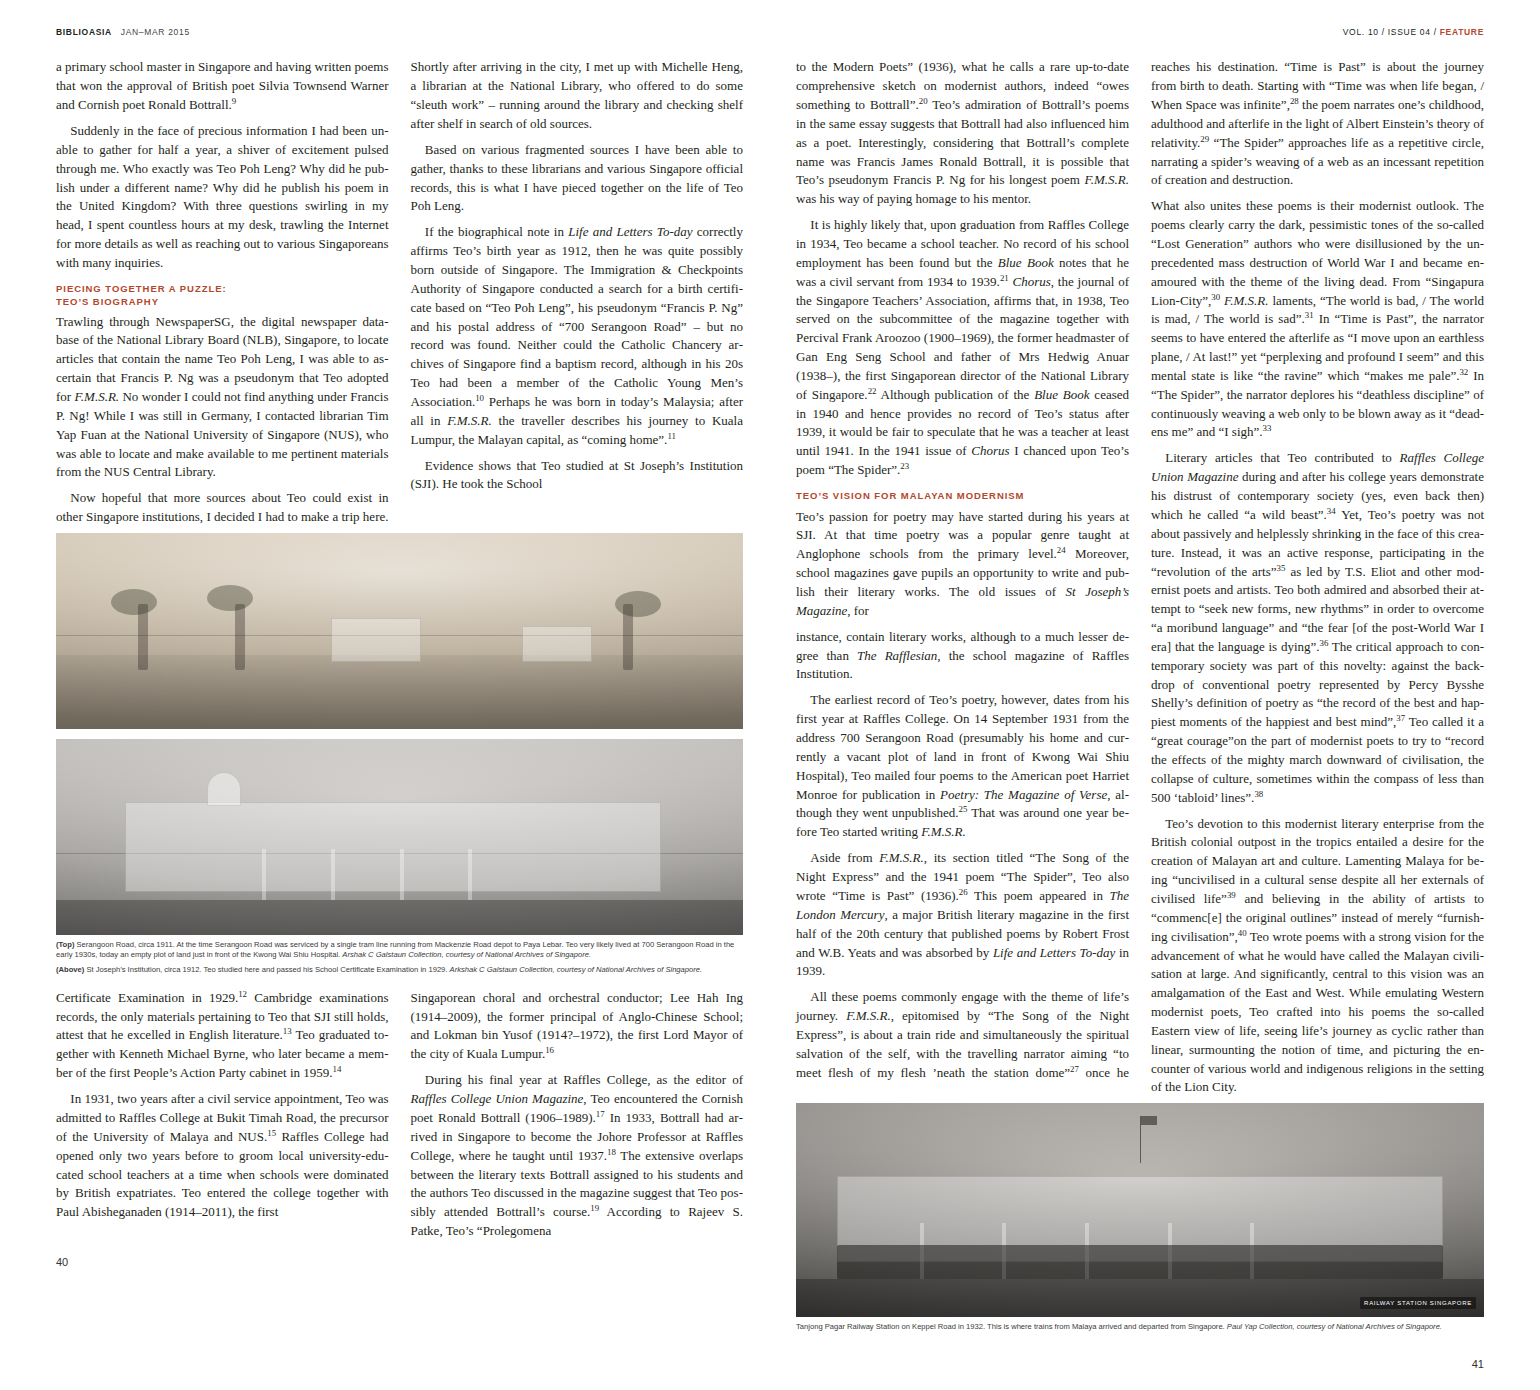BIBLIOASIA JAN–MAR 2015
a primary school master in Singapore and having written poems that won the approval of British poet Silvia Townsend Warner and Cornish poet Ronald Bottrall.9
Suddenly in the face of precious information I had been unable to gather for half a year, a shiver of excitement pulsed through me. Who exactly was Teo Poh Leng? Why did he publish under a different name? Why did he publish his poem in the United Kingdom? With three questions swirling in my head, I spent countless hours at my desk, trawling the Internet for more details as well as reaching out to various Singaporeans with many inquiries.
Piecing together a puzzle:
Teo’s biography
Trawling through NewspaperSG, the digital newspaper database of the National Library Board (NLB), Singapore, to locate articles that contain the name Teo Poh Leng, I was able to ascertain that Francis P. Ng was a pseudonym that Teo adopted for F.M.S.R. No wonder I could not find anything under Francis P. Ng! While I was still in Germany, I contacted librarian Tim Yap Fuan at the National University of Singapore (NUS), who was able to locate and make available to me pertinent materials from the NUS Central Library.
Now hopeful that more sources about Teo could exist in other Singapore institutions, I decided I had to make a trip here. Shortly after arriving in the city, I met up with Michelle Heng, a librarian at the National Library, who offered to do some “sleuth work” – running around the library and checking shelf after shelf in search of old sources.
Based on various fragmented sources I have been able to gather, thanks to these librarians and various Singapore official records, this is what I have pieced together on the life of Teo Poh Leng.
If the biographical note in Life and Letters To-day correctly affirms Teo’s birth year as 1912, then he was quite possibly born outside of Singapore. The Immigration & Checkpoints Authority of Singapore conducted a search for a birth certificate based on “Teo Poh Leng”, his pseudonym “Francis P. Ng” and his postal address of “700 Serangoon Road” – but no record was found. Neither could the Catholic Chancery archives of Singapore find a baptism record, although in his 20s Teo had been a member of the Catholic Young Men’s Association.10 Perhaps he was born in today’s Malaysia; after all in F.M.S.R. the traveller describes his journey to Kuala Lumpur, the Malayan capital, as “coming home”.11
Evidence shows that Teo studied at St Joseph’s Institution (SJI). He took the School
(Top) Serangoon Road, circa 1911. At the time Serangoon Road was serviced by a single tram line running from Mackenzie Road depot to Paya Lebar. Teo very likely lived at 700 Serangoon Road in the early 1930s, today an empty plot of land just in front of the Kwong Wai Shiu Hospital. Arshak C Galstaun Collection, courtesy of National Archives of Singapore.
(Above) St Joseph’s Institution, circa 1912. Teo studied here and passed his School Certificate Examination in 1929. Arkshak C Galstaun Collection, courtesy of National Archives of Singapore.
Certificate Examination in 1929.12 Cambridge examinations records, the only materials pertaining to Teo that SJI still holds, attest that he excelled in English literature.13 Teo graduated together with Kenneth Michael Byrne, who later became a member of the first People’s Action Party cabinet in 1959.14
In 1931, two years after a civil service appointment, Teo was admitted to Raffles College at Bukit Timah Road, the precursor of the University of Malaya and NUS.15 Raffles College had opened only two years before to groom local university-educated school teachers at a time when schools were dominated by British expatriates. Teo entered the college together with Paul Abisheganaden (1914–2011), the first
Singaporean choral and orchestral conductor; Lee Hah Ing (1914–2009), the former principal of Anglo-Chinese School; and Lokman bin Yusof (1914?–1972), the first Lord Mayor of the city of Kuala Lumpur.16
During his final year at Raffles College, as the editor of Raffles College Union Magazine, Teo encountered the Cornish poet Ronald Bottrall (1906–1989).17 In 1933, Bottrall had arrived in Singapore to become the Johore Professor at Raffles College, where he taught until 1937.18 The extensive overlaps between the literary texts Bottrall assigned to his students and the authors Teo discussed in the magazine suggest that Teo possibly attended Bottrall’s course.19 According to Rajeev S. Patke, Teo’s “Prolegomena
40
Vol. 10 / Issue 04 / Feature
to the Modern Poets” (1936), what he calls a rare up-to-date comprehensive sketch on modernist authors, indeed “owes something to Bottrall”.20 Teo’s admiration of Bottrall’s poems in the same essay suggests that Bottrall had also influenced him as a poet. Interestingly, considering that Bottrall’s complete name was Francis James Ronald Bottrall, it is possible that Teo’s pseudonym Francis P. Ng for his longest poem F.M.S.R. was his way of paying homage to his mentor.
It is highly likely that, upon graduation from Raffles College in 1934, Teo became a school teacher. No record of his school employment has been found but the Blue Book notes that he was a civil servant from 1934 to 1939.21 Chorus, the journal of the Singapore Teachers’ Association, affirms that, in 1938, Teo served on the subcommittee of the magazine together with Percival Frank Aroozoo (1900–1969), the former headmaster of Gan Eng Seng School and father of Mrs Hedwig Anuar (1938–), the first Singaporean director of the National Library of Singapore.22 Although publication of the Blue Book ceased in 1940 and hence provides no record of Teo’s status after 1939, it would be fair to speculate that he was a teacher at least until 1941. In the 1941 issue of Chorus I chanced upon Teo’s poem “The Spider”.23
Teo’s vision for Malayan modernism
Teo’s passion for poetry may have started during his years at SJI. At that time poetry was a popular genre taught at Anglophone schools from the primary level.24 Moreover, school magazines gave pupils an opportunity to write and publish their literary works. The old issues of St Joseph’s Magazine, for
instance, contain literary works, although to a much lesser degree than The Rafflesian, the school magazine of Raffles Institution.
The earliest record of Teo’s poetry, however, dates from his first year at Raffles College. On 14 September 1931 from the address 700 Serangoon Road (presumably his home and currently a vacant plot of land in front of Kwong Wai Shiu Hospital), Teo mailed four poems to the American poet Harriet Monroe for publication in Poetry: The Magazine of Verse, although they went unpublished.25 That was around one year before Teo started writing F.M.S.R.
Aside from F.M.S.R., its section titled “The Song of the Night Express” and the 1941 poem “The Spider”, Teo also wrote “Time is Past” (1936).26 This poem appeared in The London Mercury, a major British literary magazine in the first half of the 20th century that published poems by Robert Frost and W.B. Yeats and was absorbed by Life and Letters To-day in 1939.
All these poems commonly engage with the theme of life’s journey. F.M.S.R., epitomised by “The Song of the Night Express”, is about a train ride and simultaneously the spiritual salvation of the self, with the travelling narrator aiming “to meet flesh of my flesh ’neath the station dome”27 once he reaches his destination. “Time is Past” is about the journey from birth to death. Starting with “Time was when life began, / When Space was infinite”,28 the poem narrates one’s childhood, adulthood and afterlife in the light of Albert Einstein’s theory of relativity.29 “The Spider” approaches life as a repetitive circle, narrating a spider’s weaving of a web as an incessant repetition of creation and destruction.
What also unites these poems is their modernist outlook. The poems clearly carry the dark, pessimistic tones of the so-called “Lost Generation” authors who were disillusioned by the unprecedented mass destruction of World War I and became enamoured with the theme of the living dead. From “Singapura Lion-City”,30 F.M.S.R. laments, “The world is bad, / The world is mad, / The world is sad”.31 In “Time is Past”, the narrator seems to have entered the afterlife as “I move upon an earthless plane, / At last!” yet “perplexing and profound I seem” and this mental state is like “the ravine” which “makes me pale”.32 In “The Spider”, the narrator deplores his “deathless discipline” of continuously weaving a web only to be blown away as it “deadens me” and “I sigh”.33
Literary articles that Teo contributed to Raffles College Union Magazine during and after his college years demonstrate his distrust of contemporary society (yes, even back then) which he called “a wild beast”.34 Yet, Teo’s poetry was not about passively and helplessly shrinking in the face of this creature. Instead, it was an active response, participating in the “revolution of the arts”35 as led by T.S. Eliot and other modernist poets and artists. Teo both admired and absorbed their attempt to “seek new forms, new rhythms” in order to overcome “a moribund language” and “the fear [of the post-World War I era] that the language is dying”.36 The critical approach to contemporary society was part of this novelty: against the backdrop of conventional poetry represented by Percy Bysshe Shelly’s definition of poetry as “the record of the best and happiest moments of the happiest and best mind”,37 Teo called it a “great courage”on the part of modernist poets to try to “record the effects of the mighty march downward of civilisation, the collapse of culture, sometimes within the compass of less than 500 ‘tabloid’ lines”.38
Teo’s devotion to this modernist literary enterprise from the British colonial outpost in the tropics entailed a desire for the creation of Malayan art and culture. Lamenting Malaya for being “uncivilised in a cultural sense despite all her externals of civilised life”39 and believing in the ability of artists to “commenc[e] the original outlines” instead of merely “furnishing civilisation”,40 Teo wrote poems with a strong vision for the advancement of what he would have called the Malayan civilisation at large. And significantly, central to this vision was an amalgamation of the East and West. While emulating Western modernist poets, Teo crafted into his poems the so-called Eastern view of life, seeing life’s journey as cyclic rather than linear, surmounting the notion of time, and picturing the encounter of various world and indigenous religions in the setting of the Lion City.
Railway Station Singapore
Tanjong Pagar Railway Station on Keppel Road in 1932. This is where trains from Malaya arrived and departed from Singapore. Paul Yap Collection, courtesy of National Archives of Singapore.
41